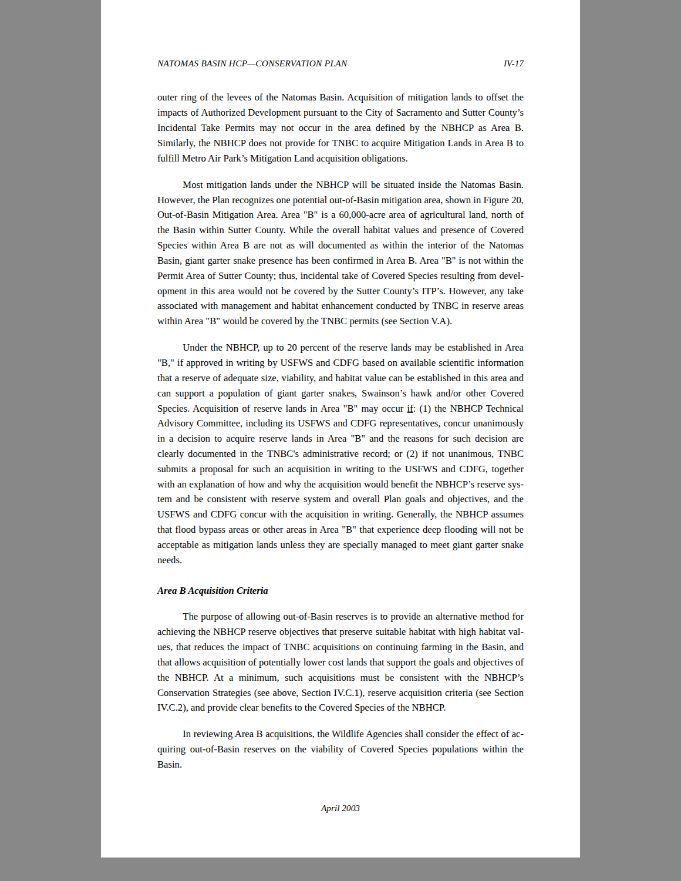NATOMAS BASIN HCP—CONSERVATION PLAN IV-17
outer ring of the levees of the Natomas Basin. Acquisition of mitigation lands to offset the impacts of Authorized Development pursuant to the City of Sacramento and Sutter County’s Incidental Take Permits may not occur in the area defined by the NBHCP as Area B. Similarly, the NBHCP does not provide for TNBC to acquire Mitigation Lands in Area B to fulfill Metro Air Park’s Mitigation Land acquisition obligations.
Most mitigation lands under the NBHCP will be situated inside the Natomas Basin. However, the Plan recognizes one potential out-of-Basin mitigation area, shown in Figure 20, Out-of-Basin Mitigation Area. Area "B" is a 60,000-acre area of agricultural land, north of the Basin within Sutter County. While the overall habitat values and presence of Covered Species within Area B are not as will documented as within the interior of the Natomas Basin, giant garter snake presence has been confirmed in Area B. Area "B" is not within the Permit Area of Sutter County; thus, incidental take of Covered Species resulting from development in this area would not be covered by the Sutter County’s ITP’s. However, any take associated with management and habitat enhancement conducted by TNBC in reserve areas within Area "B" would be covered by the TNBC permits (see Section V.A).
Under the NBHCP, up to 20 percent of the reserve lands may be established in Area "B," if approved in writing by USFWS and CDFG based on available scientific information that a reserve of adequate size, viability, and habitat value can be established in this area and can support a population of giant garter snakes, Swainson’s hawk and/or other Covered Species. Acquisition of reserve lands in Area "B" may occur if: (1) the NBHCP Technical Advisory Committee, including its USFWS and CDFG representatives, concur unanimously in a decision to acquire reserve lands in Area "B" and the reasons for such decision are clearly documented in the TNBC's administrative record; or (2) if not unanimous, TNBC submits a proposal for such an acquisition in writing to the USFWS and CDFG, together with an explanation of how and why the acquisition would benefit the NBHCP’s reserve system and be consistent with reserve system and overall Plan goals and objectives, and the USFWS and CDFG concur with the acquisition in writing. Generally, the NBHCP assumes that flood bypass areas or other areas in Area "B" that experience deep flooding will not be acceptable as mitigation lands unless they are specially managed to meet giant garter snake needs.
Area B Acquisition Criteria
The purpose of allowing out-of-Basin reserves is to provide an alternative method for achieving the NBHCP reserve objectives that preserve suitable habitat with high habitat values, that reduces the impact of TNBC acquisitions on continuing farming in the Basin, and that allows acquisition of potentially lower cost lands that support the goals and objectives of the NBHCP. At a minimum, such acquisitions must be consistent with the NBHCP’s Conservation Strategies (see above, Section IV.C.1), reserve acquisition criteria (see Section IV.C.2), and provide clear benefits to the Covered Species of the NBHCP.
In reviewing Area B acquisitions, the Wildlife Agencies shall consider the effect of acquiring out-of-Basin reserves on the viability of Covered Species populations within the Basin.
April 2003